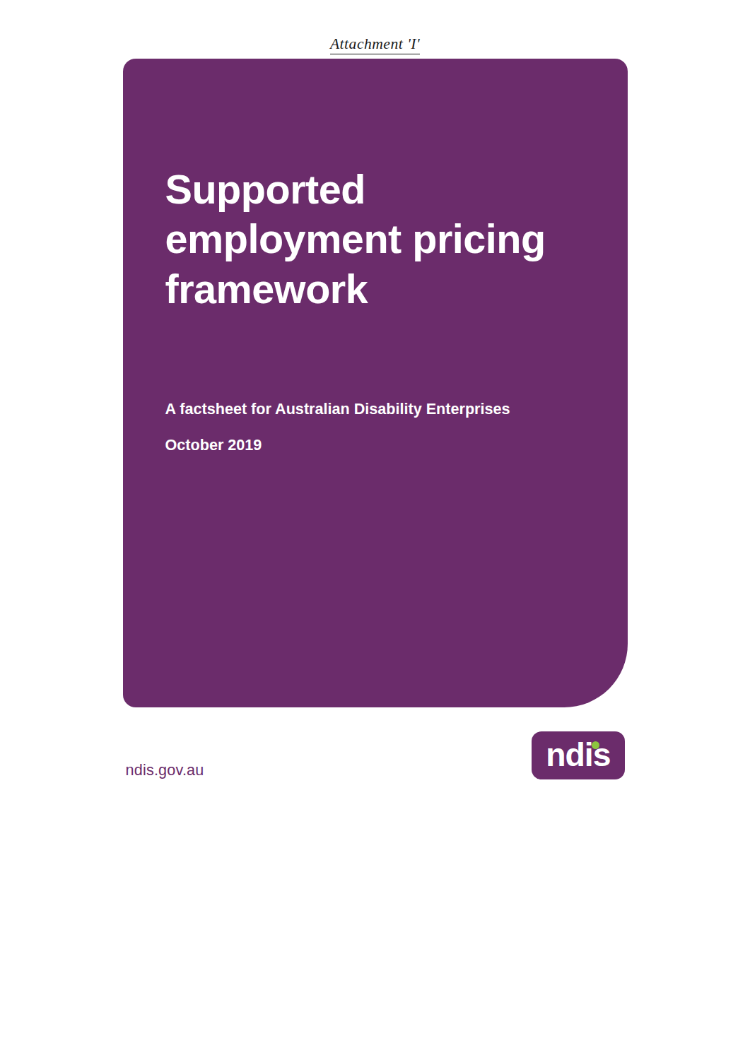Attachment 'I'
Supported employment pricing framework
A factsheet for Australian Disability Enterprises
October 2019
ndis.gov.au
ndis